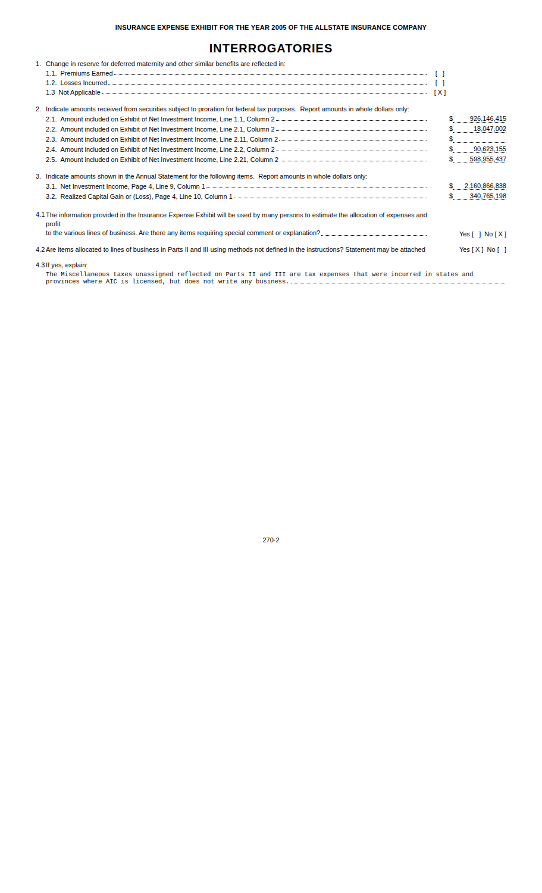INSURANCE EXPENSE EXHIBIT FOR THE YEAR 2005 OF THE ALLSTATE INSURANCE COMPANY
INTERROGATORIES
| 1. | Change in reserve for deferred maternity and other similar benefits are reflected in: |
| | 1.1. Premiums Earned | [ ] | |
| | 1.2. Losses Incurred | [ ] | |
| | 1.3 Not Applicable | [ X ] | |
| 2. | Indicate amounts received from securities subject to proration for federal tax purposes. Report amounts in whole dollars only: |
| | 2.1. Amount included on Exhibit of Net Investment Income, Line 1.1, Column 2 | $ 926,146,415 |
| | 2.2. Amount included on Exhibit of Net Investment Income, Line 2.1, Column 2 | $ 18,047,002 |
| | 2.3. Amount included on Exhibit of Net Investment Income, Line 2.11, Column 2 | $ |
| | 2.4. Amount included on Exhibit of Net Investment Income, Line 2.2, Column 2 | $ 90,623,155 |
| | 2.5. Amount included on Exhibit of Net Investment Income, Line 2.21, Column 2 | $ 598,955,437 |
| 3. | Indicate amounts shown in the Annual Statement for the following items. Report amounts in whole dollars only: |
| | 3.1. Net Investment Income, Page 4, Line 9, Column 1 | $ 2,160,866,838 |
| | 3.2. Realized Capital Gain or (Loss), Page 4, Line 10, Column 1 | $ 340,765,198 |
| 4.1 | The information provided in the Insurance Expense Exhibit will be used by many persons to estimate the allocation of expenses and profit to the various lines of business. Are there any items requiring special comment or explanation? | Yes [ ] No [ X ] |
| 4.2 | Are items allocated to lines of business in Parts II and III using methods not defined in the instructions? Statement may be attached | Yes [ X ] No [ ] |
| 4.3 | If yes, explain: |
| | The Miscellaneous taxes unassigned reflected on Parts II and III are tax expenses that were incurred in states and provinces where AIC is licensed, but does not write any business. |
270-2